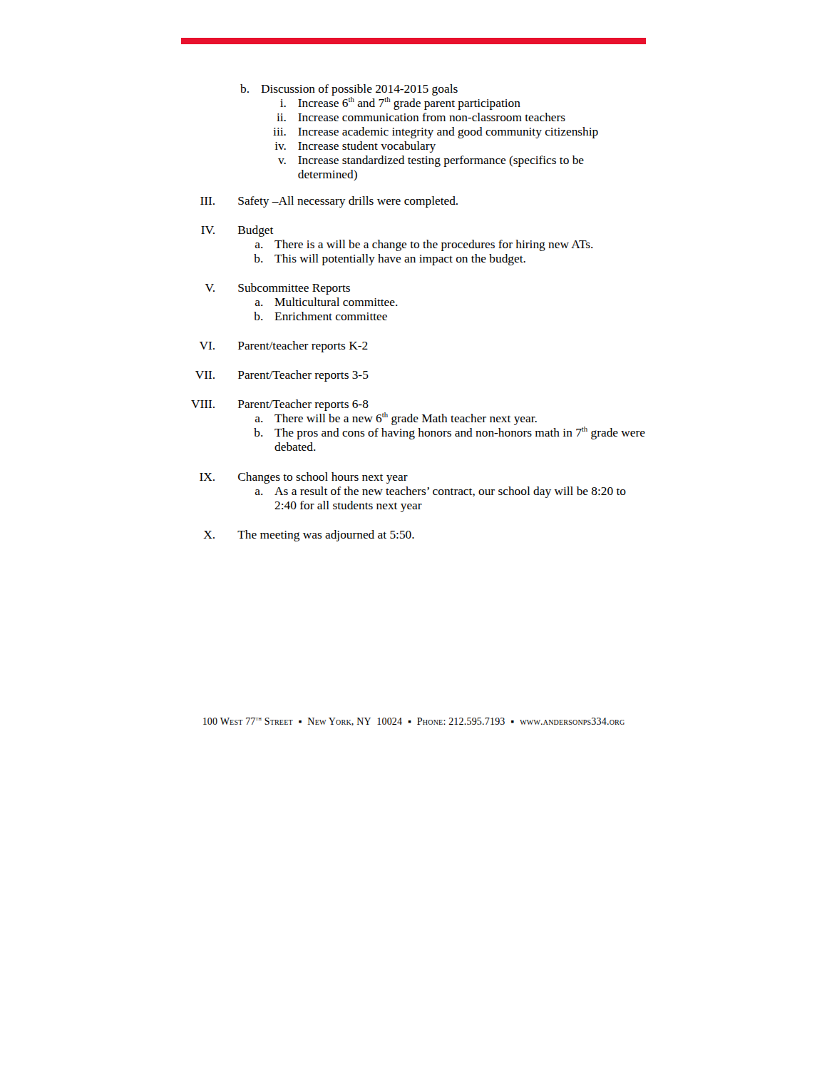Discussion of possible 2014-2015 goals
Increase 6th and 7th grade parent participation
Increase communication from non-classroom teachers
Increase academic integrity and good community citizenship
Increase student vocabulary
Increase standardized testing performance (specifics to be determined)
Safety –All necessary drills were completed.
Budget
There is a will be a change to the procedures for hiring new ATs.
This will potentially have an impact on the budget.
Subcommittee Reports
Multicultural committee.
Enrichment committee
Parent/teacher reports K-2
Parent/Teacher reports 3-5
Parent/Teacher reports 6-8
There will be a new 6th grade Math teacher next year.
The pros and cons of having honors and non-honors math in 7th grade were debated.
Changes to school hours next year
As a result of the new teachers’ contract, our school day will be 8:20 to 2:40 for all students next year
The meeting was adjourned at 5:50.
100 West 77th Street ▪ New York, NY 10024 ▪ Phone: 212.595.7193 ▪ www.andersonps334.org